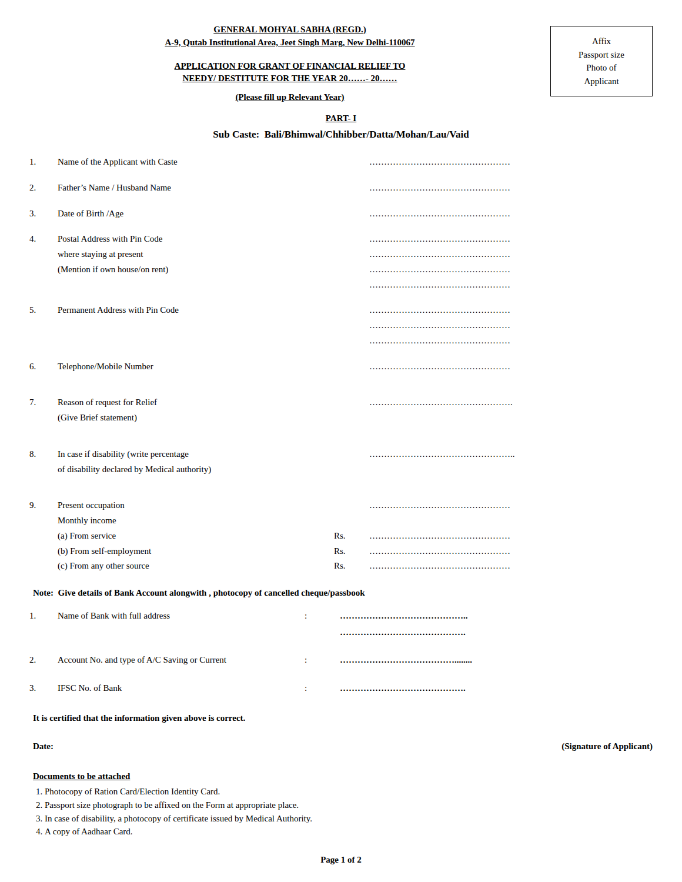Affix
Passport size
Photo of
Applicant
GENERAL MOHYAL SABHA (REGD.)
A-9, Qutab Institutional Area, Jeet Singh Marg, New Delhi-110067
APPLICATION FOR GRANT OF FINANCIAL RELIEF TO
NEEDY/ DESTITUTE FOR THE YEAR 20……- 20……
(Please fill up Relevant Year)
PART- I
Sub Caste: Bali/Bhimwal/Chhibber/Datta/Mohan/Lau/Vaid
| 1. | Name of the Applicant with Caste | | ………………………………………… |
| 2. | Father’s Name / Husband Name | | ………………………………………… |
| 3. | Date of Birth /Age | | ………………………………………… |
| 4. | Postal Address with Pin Code | | ………………………………………… |
| | where staying at present | | ………………………………………… |
| | (Mention if own house/on rent) | | ………………………………………… |
| | | | ………………………………………… |
| 5. | Permanent Address with Pin Code | | ………………………………………… |
| | | | ………………………………………… |
| | | | ………………………………………… |
| 6. | Telephone/Mobile Number | | ………………………………………… |
| 7. | Reason of request for Relief | | …………………………………………. |
| | (Give Brief statement) | | |
| 8. | In case if disability (write percentage | | ………………………………………….. |
| | of disability declared by Medical authority) | | |
| 9. | Present occupation | | ………………………………………… |
| | Monthly income | | |
| | (a) From service | Rs. | ………………………………………… |
| | (b) From self-employment | Rs. | ………………………………………… |
| | (c) From any other source | Rs. | ………………………………………… |
Note: Give details of Bank Account alongwith , photocopy of cancelled cheque/passbook
| 1. | Name of Bank with full address | : | …………………………………….. |
| | | | ……………………………………. |
| 2. | Account No. and type of A/C Saving or Current | : | …………………………………........ |
| 3. | IFSC No. of Bank | : | ……………………………………. |
It is certified that the information given above is correct.
Date: (Signature of Applicant)
Documents to be attached
Photocopy of Ration Card/Election Identity Card.
Passport size photograph to be affixed on the Form at appropriate place.
In case of disability, a photocopy of certificate issued by Medical Authority.
A copy of Aadhaar Card.
Page 1 of 2